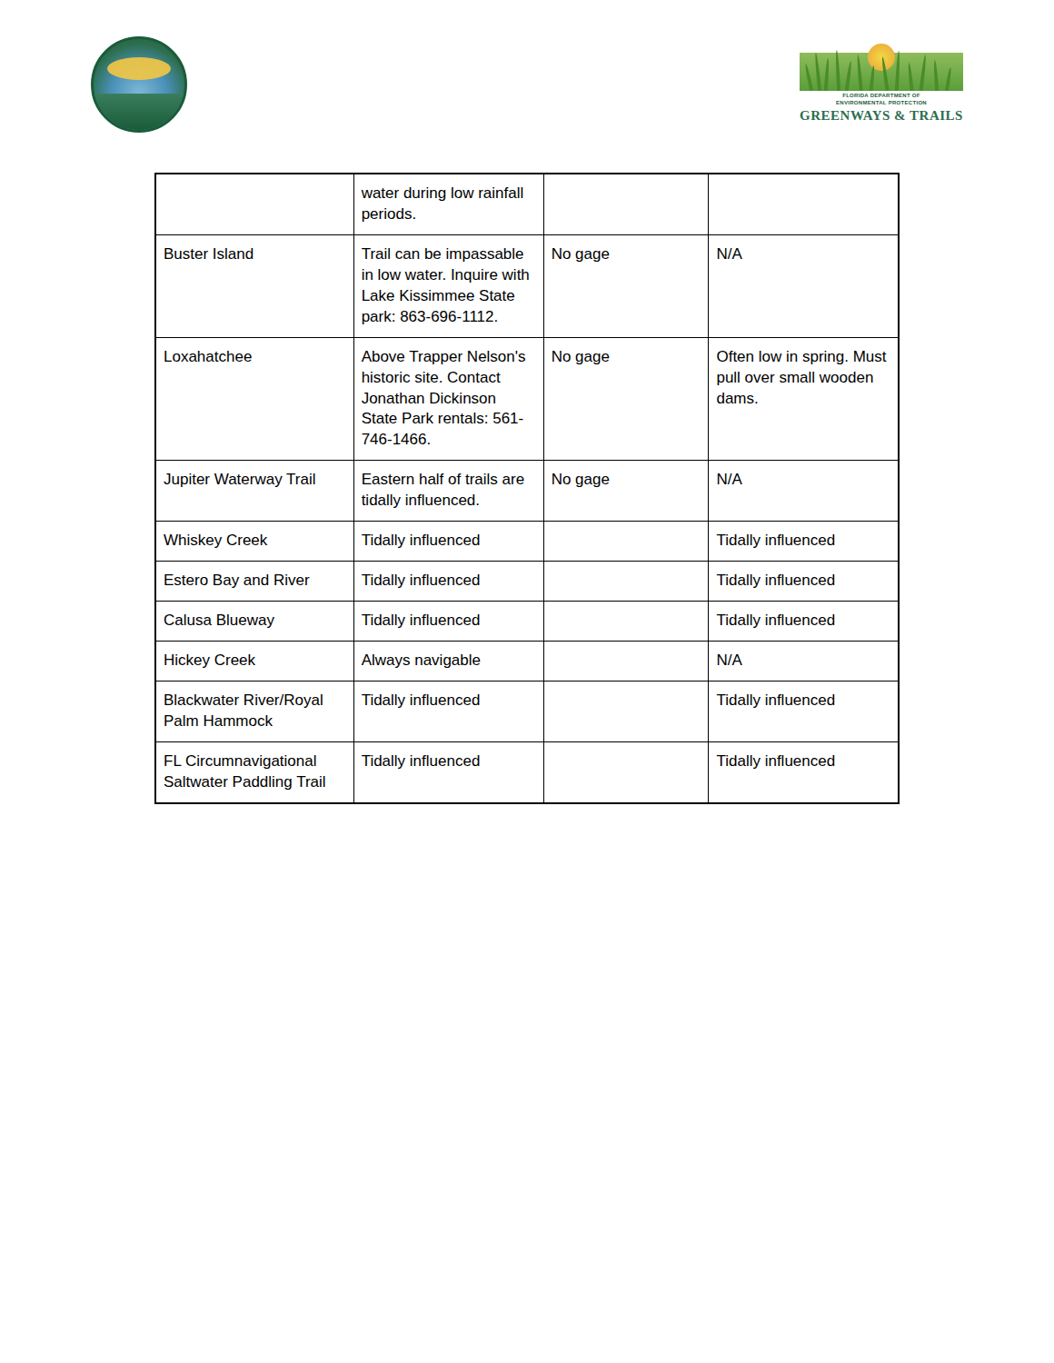FLORIDA DEPARTMENT OF
ENVIRONMENTAL PROTECTION
GREENWAYS & TRAILS
| | water during low rainfall periods. | | |
| Buster Island | Trail can be impassable in low water. Inquire with Lake Kissimmee State park: 863-696-1112. | No gage | N/A |
| Loxahatchee | Above Trapper Nelson's historic site. Contact Jonathan Dickinson State Park rentals: 561-746-1466. | No gage | Often low in spring. Must pull over small wooden dams. |
| Jupiter Waterway Trail | Eastern half of trails are tidally influenced. | No gage | N/A |
| Whiskey Creek | Tidally influenced | | Tidally influenced |
| Estero Bay and River | Tidally influenced | | Tidally influenced |
| Calusa Blueway | Tidally influenced | | Tidally influenced |
| Hickey Creek | Always navigable | | N/A |
| Blackwater River/Royal Palm Hammock | Tidally influenced | | Tidally influenced |
| FL Circumnavigational Saltwater Paddling Trail | Tidally influenced | | Tidally influenced |